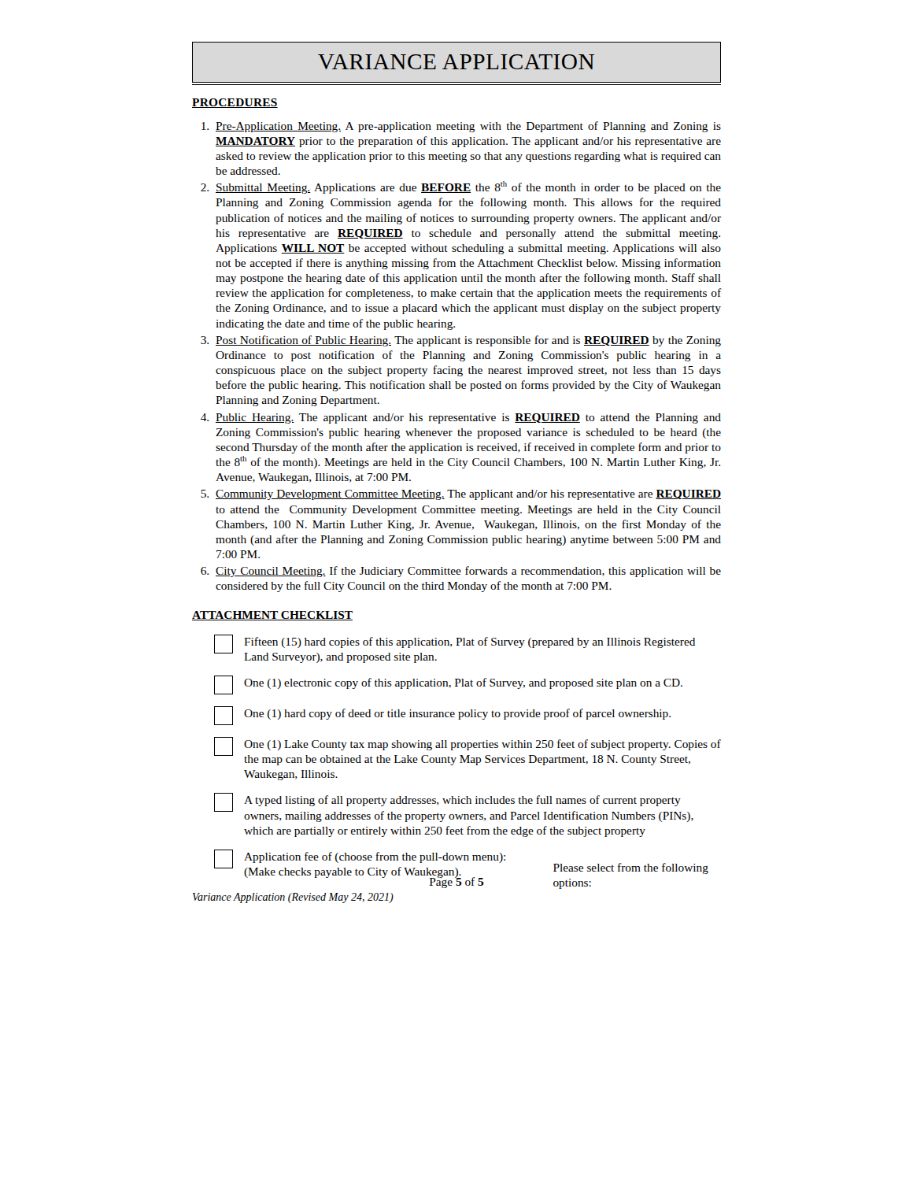VARIANCE APPLICATION
PROCEDURES
Pre-Application Meeting. A pre-application meeting with the Department of Planning and Zoning is MANDATORY prior to the preparation of this application. The applicant and/or his representative are asked to review the application prior to this meeting so that any questions regarding what is required can be addressed.
Submittal Meeting. Applications are due BEFORE the 8th of the month in order to be placed on the Planning and Zoning Commission agenda for the following month. This allows for the required publication of notices and the mailing of notices to surrounding property owners. The applicant and/or his representative are REQUIRED to schedule and personally attend the submittal meeting. Applications WILL NOT be accepted without scheduling a submittal meeting. Applications will also not be accepted if there is anything missing from the Attachment Checklist below. Missing information may postpone the hearing date of this application until the month after the following month. Staff shall review the application for completeness, to make certain that the application meets the requirements of the Zoning Ordinance, and to issue a placard which the applicant must display on the subject property indicating the date and time of the public hearing.
Post Notification of Public Hearing. The applicant is responsible for and is REQUIRED by the Zoning Ordinance to post notification of the Planning and Zoning Commission's public hearing in a conspicuous place on the subject property facing the nearest improved street, not less than 15 days before the public hearing. This notification shall be posted on forms provided by the City of Waukegan Planning and Zoning Department.
Public Hearing. The applicant and/or his representative is REQUIRED to attend the Planning and Zoning Commission's public hearing whenever the proposed variance is scheduled to be heard (the second Thursday of the month after the application is received, if received in complete form and prior to the 8th of the month). Meetings are held in the City Council Chambers, 100 N. Martin Luther King, Jr. Avenue, Waukegan, Illinois, at 7:00 PM.
Community Development Committee Meeting. The applicant and/or his representative are REQUIRED to attend the Community Development Committee meeting. Meetings are held in the City Council Chambers, 100 N. Martin Luther King, Jr. Avenue, Waukegan, Illinois, on the first Monday of the month (and after the Planning and Zoning Commission public hearing) anytime between 5:00 PM and 7:00 PM.
City Council Meeting. If the Judiciary Committee forwards a recommendation, this application will be considered by the full City Council on the third Monday of the month at 7:00 PM.
ATTACHMENT CHECKLIST
Fifteen (15) hard copies of this application, Plat of Survey (prepared by an Illinois Registered Land Surveyor), and proposed site plan.
One (1) electronic copy of this application, Plat of Survey, and proposed site plan on a CD.
One (1) hard copy of deed or title insurance policy to provide proof of parcel ownership.
One (1) Lake County tax map showing all properties within 250 feet of subject property. Copies of the map can be obtained at the Lake County Map Services Department, 18 N. County Street, Waukegan, Illinois.
A typed listing of all property addresses, which includes the full names of current property owners, mailing addresses of the property owners, and Parcel Identification Numbers (PINs), which are partially or entirely within 250 feet from the edge of the subject property
Application fee of (choose from the pull-down menu): (Make checks payable to City of Waukegan).
Please select from the following options:
Page 5 of 5
Variance Application (Revised May 24, 2021)